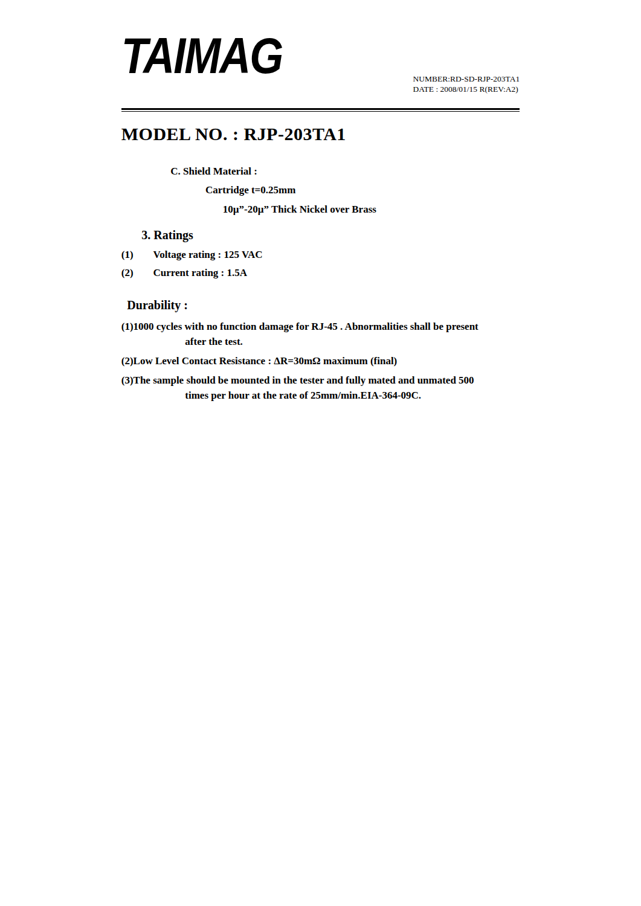TAIMAG
NUMBER:RD-SD-RJP-203TA1
DATE : 2008/01/15 R(REV:A2)
MODEL NO. : RJP-203TA1
C. Shield Material :
Cartridge t=0.25mm
10µ”-20µ” Thick Nickel over Brass
3. Ratings
(1) Voltage rating : 125 VAC
(2) Current rating : 1.5A
Durability :
(1)1000 cycles with no function damage for RJ-45 . Abnormalities shall be presentafter the test.
(2)Low Level Contact Resistance : ΔR=30mΩ maximum (final)
(3)The sample should be mounted in the tester and fully mated and unmated 500times per hour at the rate of 25mm/min.EIA-364-09C.